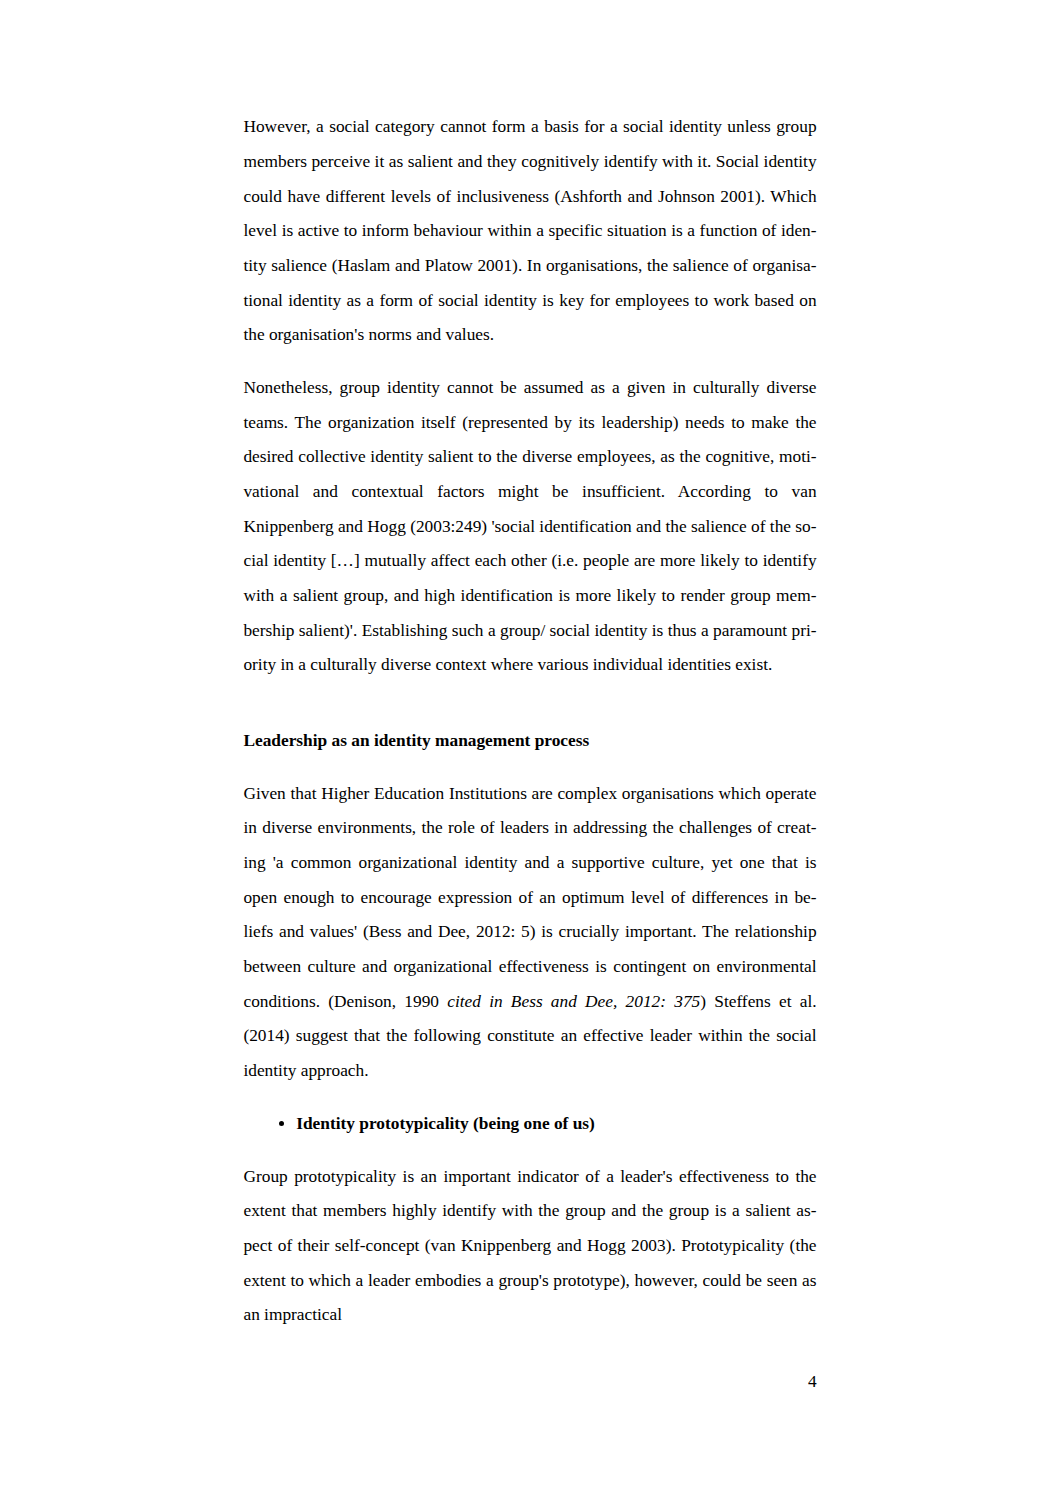However, a social category cannot form a basis for a social identity unless group members perceive it as salient and they cognitively identify with it. Social identity could have different levels of inclusiveness (Ashforth and Johnson 2001). Which level is active to inform behaviour within a specific situation is a function of identity salience (Haslam and Platow 2001). In organisations, the salience of organisational identity as a form of social identity is key for employees to work based on the organisation's norms and values.
Nonetheless, group identity cannot be assumed as a given in culturally diverse teams. The organization itself (represented by its leadership) needs to make the desired collective identity salient to the diverse employees, as the cognitive, motivational and contextual factors might be insufficient. According to van Knippenberg and Hogg (2003:249) 'social identification and the salience of the social identity […] mutually affect each other (i.e. people are more likely to identify with a salient group, and high identification is more likely to render group membership salient)'. Establishing such a group/ social identity is thus a paramount priority in a culturally diverse context where various individual identities exist.
Leadership as an identity management process
Given that Higher Education Institutions are complex organisations which operate in diverse environments, the role of leaders in addressing the challenges of creating 'a common organizational identity and a supportive culture, yet one that is open enough to encourage expression of an optimum level of differences in beliefs and values' (Bess and Dee, 2012: 5) is crucially important. The relationship between culture and organizational effectiveness is contingent on environmental conditions. (Denison, 1990 cited in Bess and Dee, 2012: 375) Steffens et al. (2014) suggest that the following constitute an effective leader within the social identity approach.
Identity prototypicality (being one of us)
Group prototypicality is an important indicator of a leader's effectiveness to the extent that members highly identify with the group and the group is a salient aspect of their self-concept (van Knippenberg and Hogg 2003). Prototypicality (the extent to which a leader embodies a group's prototype), however, could be seen as an impractical
4